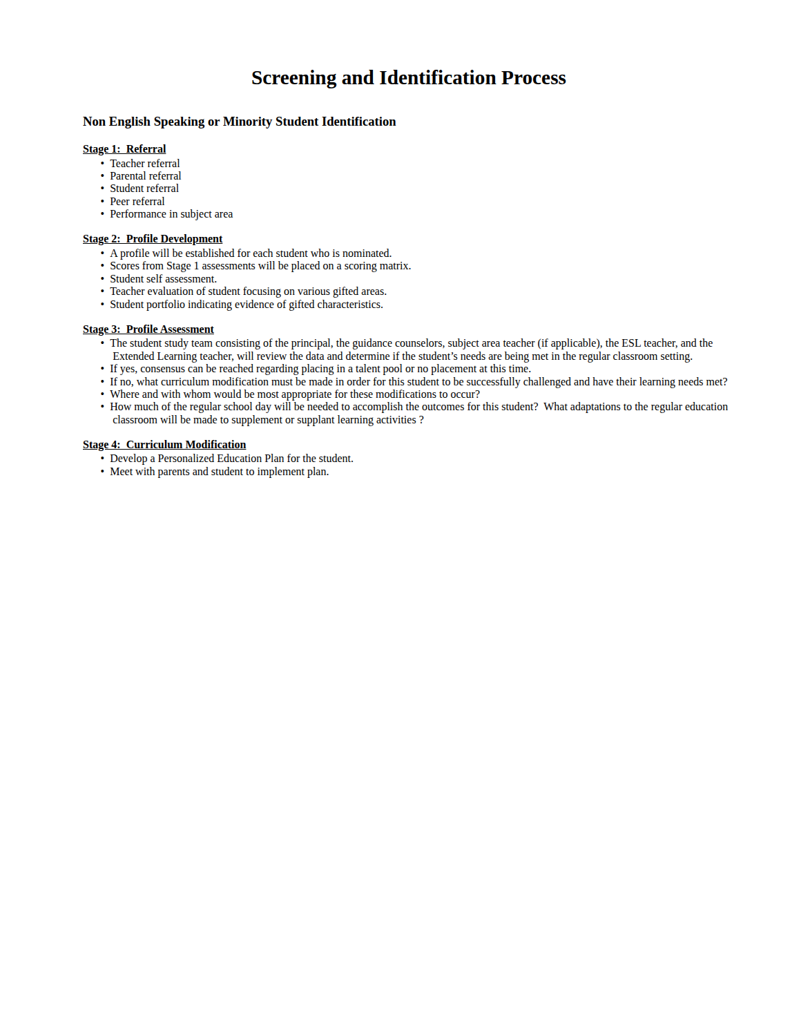Screening and Identification Process
Non English Speaking or Minority Student Identification
Stage 1: Referral
Teacher referral
Parental referral
Student referral
Peer referral
Performance in subject area
Stage 2: Profile Development
A profile will be established for each student who is nominated.
Scores from Stage 1 assessments will be placed on a scoring matrix.
Student self assessment.
Teacher evaluation of student focusing on various gifted areas.
Student portfolio indicating evidence of gifted characteristics.
Stage 3: Profile Assessment
The student study team consisting of the principal, the guidance counselors, subject area teacher (if applicable), the ESL teacher, and the Extended Learning teacher, will review the data and determine if the student’s needs are being met in the regular classroom setting.
If yes, consensus can be reached regarding placing in a talent pool or no placement at this time.
If no, what curriculum modification must be made in order for this student to be successfully challenged and have their learning needs met?
Where and with whom would be most appropriate for these modifications to occur?
How much of the regular school day will be needed to accomplish the outcomes for this student? What adaptations to the regular education classroom will be made to supplement or supplant learning activities ?
Stage 4: Curriculum Modification
Develop a Personalized Education Plan for the student.
Meet with parents and student to implement plan.